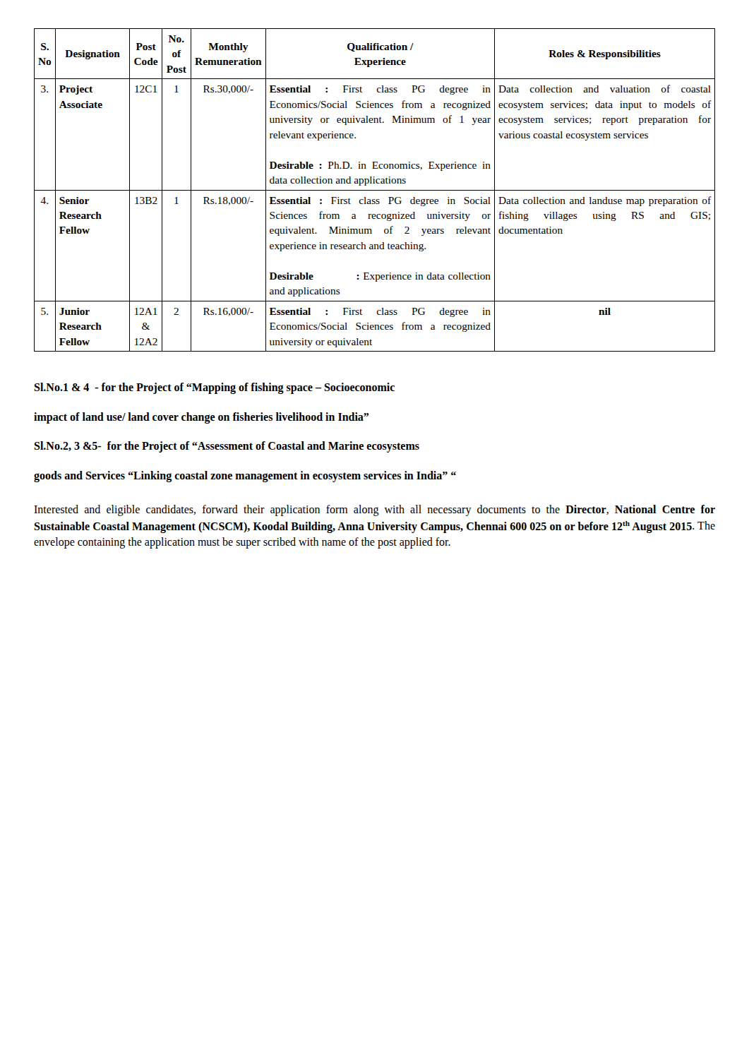| S. No | Designation | Post Code | No. of Post | Monthly Remuneration | Qualification / Experience | Roles & Responsibilities |
| --- | --- | --- | --- | --- | --- | --- |
| 3. | Project Associate | 12C1 | 1 | Rs.30,000/- | Essential : First class PG degree in Economics/Social Sciences from a recognized university or equivalent. Minimum of 1 year relevant experience. Desirable : Ph.D. in Economics, Experience in data collection and applications | Data collection and valuation of coastal ecosystem services; data input to models of ecosystem services; report preparation for various coastal ecosystem services |
| 4. | Senior Research Fellow | 13B2 | 1 | Rs.18,000/- | Essential : First class PG degree in Social Sciences from a recognized university or equivalent. Minimum of 2 years relevant experience in research and teaching. Desirable : Experience in data collection and applications | Data collection and landuse map preparation of fishing villages using RS and GIS; documentation |
| 5. | Junior Research Fellow | 12A1 & 12A2 | 2 | Rs.16,000/- | Essential : First class PG degree in Economics/Social Sciences from a recognized university or equivalent | nil |
Sl.No.1 & 4 - for the Project of “Mapping of fishing space – Socioeconomic
impact of land use/ land cover change on fisheries livelihood in India”
Sl.No.2, 3 &5- for the Project of “Assessment of Coastal and Marine ecosystems
goods and Services “Linking coastal zone management in ecosystem services in India” “
Interested and eligible candidates, forward their application form along with all necessary documents to the Director, National Centre for Sustainable Coastal Management (NCSCM), Koodal Building, Anna University Campus, Chennai 600 025 on or before 12th August 2015. The envelope containing the application must be super scribed with name of the post applied for.